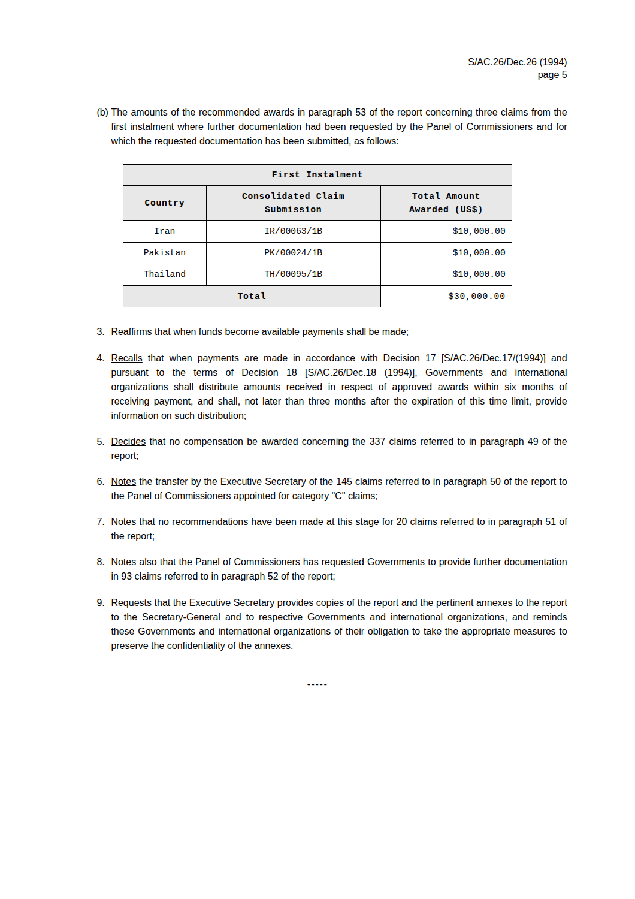S/AC.26/Dec.26 (1994)
page 5
(b)
The amounts of the recommended awards in paragraph 53 of the report concerning three claims from the first instalment where further documentation had been requested by the Panel of Commissioners and for which the requested documentation has been submitted, as follows:
First Instalment
| Country | Consolidated Claim Submission | Total Amount Awarded (US$) |
| --- | --- | --- |
| Iran | IR/00063/1B | $10,000.00 |
| Pakistan | PK/00024/1B | $10,000.00 |
| Thailand | TH/00095/1B | $10,000.00 |
| Total | $30,000.00 |
3.
Reaffirms that when funds become available payments shall be made;
4.
Recalls that when payments are made in accordance with Decision 17 [S/AC.26/Dec.17/(1994)] and pursuant to the terms of Decision 18 [S/AC.26/Dec.18 (1994)], Governments and international organizations shall distribute amounts received in respect of approved awards within six months of receiving payment, and shall, not later than three months after the expiration of this time limit, provide information on such distribution;
5.
Decides that no compensation be awarded concerning the 337 claims referred to in paragraph 49 of the report;
6.
Notes the transfer by the Executive Secretary of the 145 claims referred to in paragraph 50 of the report to the Panel of Commissioners appointed for category "C" claims;
7.
Notes that no recommendations have been made at this stage for 20 claims referred to in paragraph 51 of the report;
8.
Notes also that the Panel of Commissioners has requested Governments to provide further documentation in 93 claims referred to in paragraph 52 of the report;
9.
Requests that the Executive Secretary provides copies of the report and the pertinent annexes to the report to the Secretary-General and to respective Governments and international organizations, and reminds these Governments and international organizations of their obligation to take the appropriate measures to preserve the confidentiality of the annexes.
-----